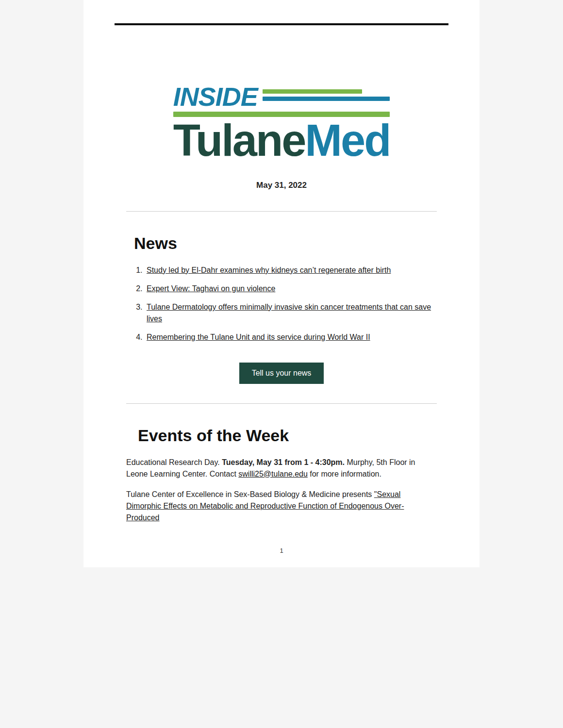INSIDE
Tulane Med
May 31, 2022
News
Study led by El-Dahr examines why kidneys can’t regenerate after birth
Expert View: Taghavi on gun violence
Tulane Dermatology offers minimally invasive skin cancer treatments that can save lives
Remembering the Tulane Unit and its service during World War II
Tell us your news
Events of the Week
Educational Research Day. Tuesday, May 31 from 1 - 4:30pm. Murphy, 5th Floor in Leone Learning Center. Contact swilli25@tulane.edu for more information.
Tulane Center of Excellence in Sex-Based Biology & Medicine presents "Sexual Dimorphic Effects on Metabolic and Reproductive Function of Endogenous Over-Produced
1